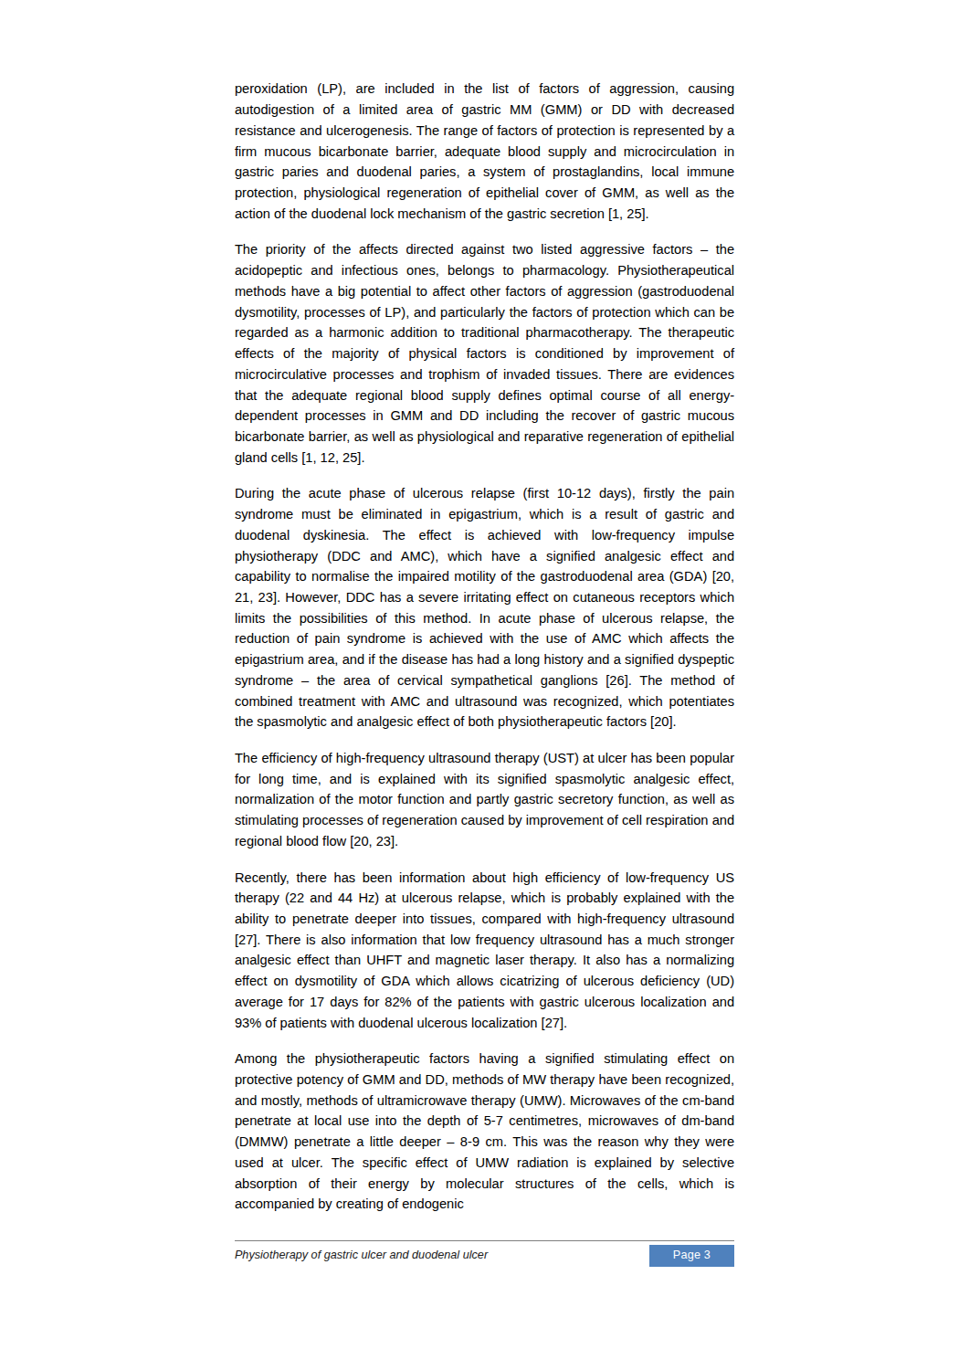peroxidation (LP), are included in the list of factors of aggression, causing autodigestion of a limited area of gastric MM (GMM) or DD with decreased resistance and ulcerogenesis. The range of factors of protection is represented by a firm mucous bicarbonate barrier, adequate blood supply and microcirculation in gastric paries and duodenal paries, a system of prostaglandins, local immune protection, physiological regeneration of epithelial cover of GMM, as well as the action of the duodenal lock mechanism of the gastric secretion [1, 25].
The priority of the affects directed against two listed aggressive factors – the acidopeptic and infectious ones, belongs to pharmacology. Physiotherapeutical methods have a big potential to affect other factors of aggression (gastroduodenal dysmotility, processes of LP), and particularly the factors of protection which can be regarded as a harmonic addition to traditional pharmacotherapy. The therapeutic effects of the majority of physical factors is conditioned by improvement of microcirculative processes and trophism of invaded tissues. There are evidences that the adequate regional blood supply defines optimal course of all energy-dependent processes in GMM and DD including the recover of gastric mucous bicarbonate barrier, as well as physiological and reparative regeneration of epithelial gland cells [1, 12, 25].
During the acute phase of ulcerous relapse (first 10-12 days), firstly the pain syndrome must be eliminated in epigastrium, which is a result of gastric and duodenal dyskinesia. The effect is achieved with low-frequency impulse physiotherapy (DDC and AMC), which have a signified analgesic effect and capability to normalise the impaired motility of the gastroduodenal area (GDA) [20, 21, 23]. However, DDC has a severe irritating effect on cutaneous receptors which limits the possibilities of this method. In acute phase of ulcerous relapse, the reduction of pain syndrome is achieved with the use of AMC which affects the epigastrium area, and if the disease has had a long history and a signified dyspeptic syndrome – the area of cervical sympathetical ganglions [26]. The method of combined treatment with AMC and ultrasound was recognized, which potentiates the spasmolytic and analgesic effect of both physiotherapeutic factors [20].
The efficiency of high-frequency ultrasound therapy (UST) at ulcer has been popular for long time, and is explained with its signified spasmolytic analgesic effect, normalization of the motor function and partly gastric secretory function, as well as stimulating processes of regeneration caused by improvement of cell respiration and regional blood flow [20, 23].
Recently, there has been information about high efficiency of low-frequency US therapy (22 and 44 Hz) at ulcerous relapse, which is probably explained with the ability to penetrate deeper into tissues, compared with high-frequency ultrasound [27]. There is also information that low frequency ultrasound has a much stronger analgesic effect than UHFT and magnetic laser therapy. It also has a normalizing effect on dysmotility of GDA which allows cicatrizing of ulcerous deficiency (UD) average for 17 days for 82% of the patients with gastric ulcerous localization and 93% of patients with duodenal ulcerous localization [27].
Among the physiotherapeutic factors having a signified stimulating effect on protective potency of GMM and DD, methods of MW therapy have been recognized, and mostly, methods of ultramicrowave therapy (UMW). Microwaves of the cm-band penetrate at local use into the depth of 5-7 centimetres, microwaves of dm-band (DMMW) penetrate a little deeper – 8-9 cm. This was the reason why they were used at ulcer. The specific effect of UMW radiation is explained by selective absorption of their energy by molecular structures of the cells, which is accompanied by creating of endogenic
Physiotherapy of gastric ulcer and duodenal ulcer Page 3